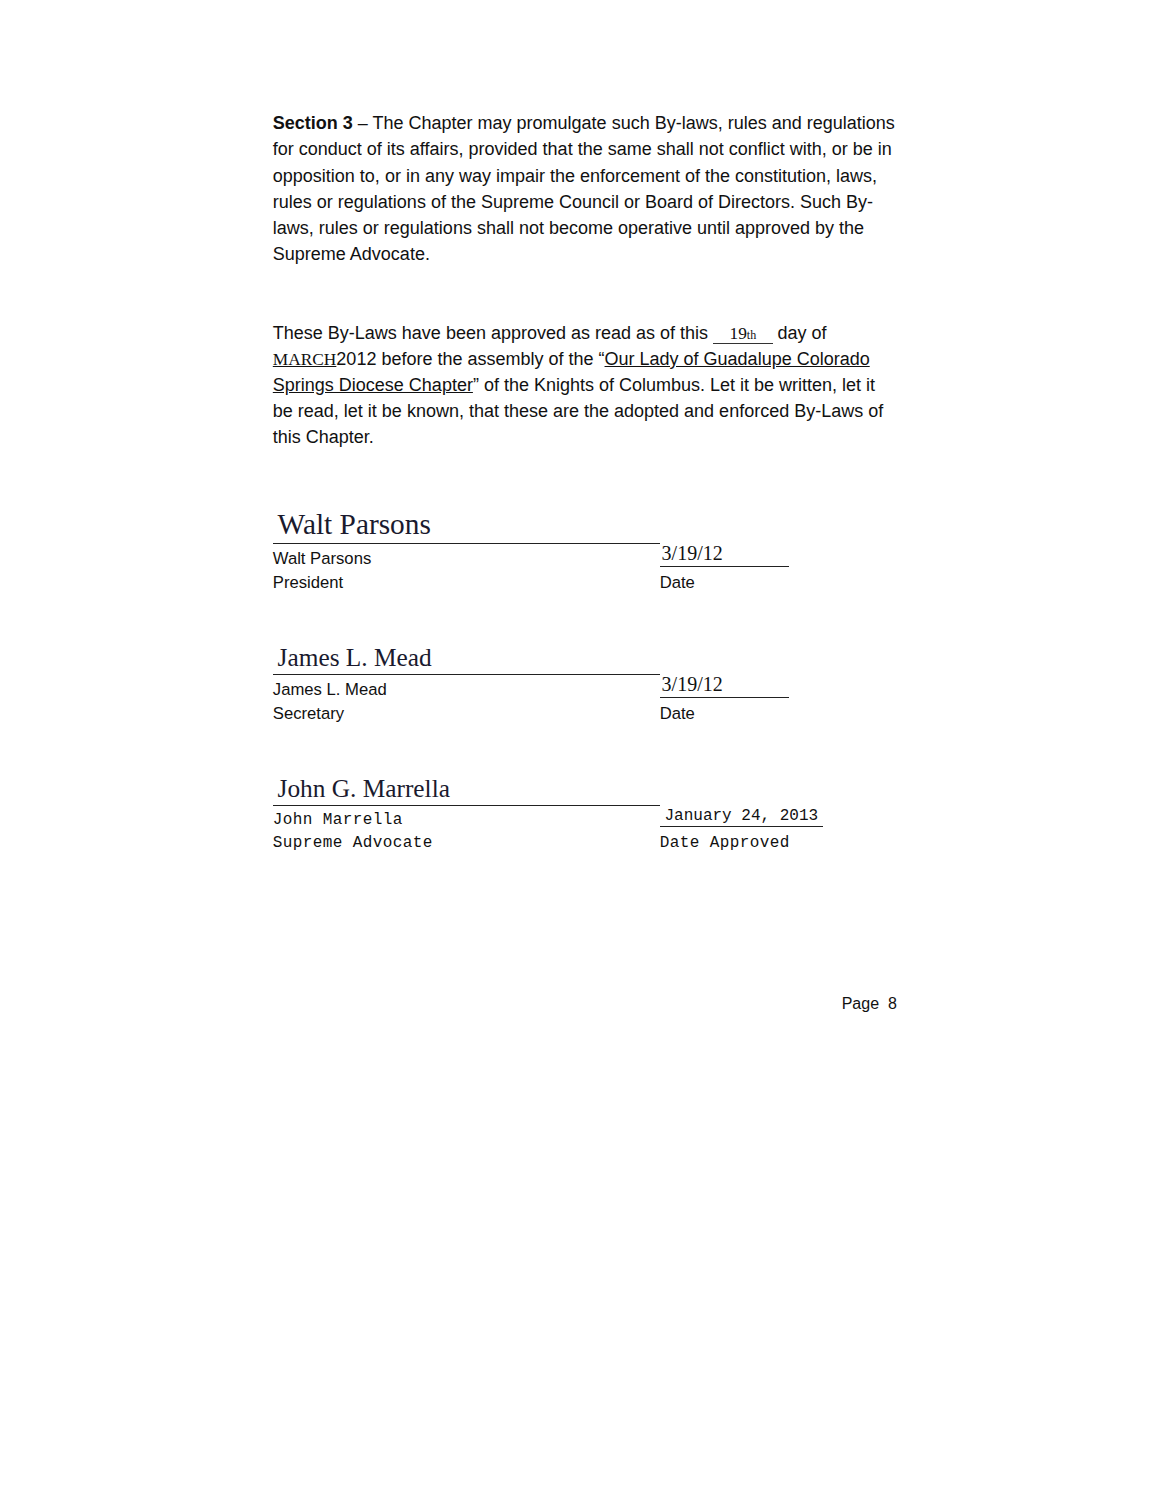Section 3 – The Chapter may promulgate such By-laws, rules and regulations for conduct of its affairs, provided that the same shall not conflict with, or be in opposition to, or in any way impair the enforcement of the constitution, laws, rules or regulations of the Supreme Council or Board of Directors. Such By-laws, rules or regulations shall not become operative until approved by the Supreme Advocate.
These By-Laws have been approved as read as of this 19th day of MARCH2012 before the assembly of the “Our Lady of Guadalupe Colorado Springs Diocese Chapter” of the Knights of Columbus. Let it be written, let it be read, let it be known, that these are the adopted and enforced By-Laws of this Chapter.
| Walt Parsons Walt Parsons President | 3/19/12 Date |
| James L. Mead James L. Mead Secretary | 3/19/12 Date |
| John G. Marrella John Marrella Supreme Advocate | January 24, 2013 Date Approved |
Page 8